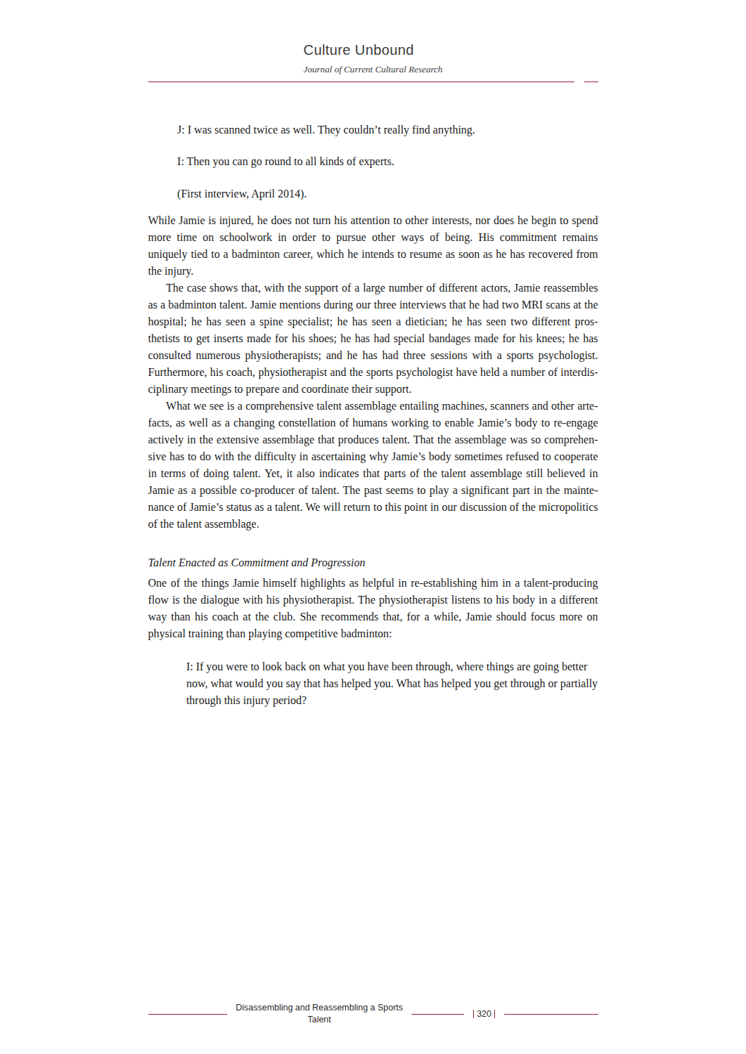Culture Unbound
Journal of Current Cultural Research
J: I was scanned twice as well. They couldn’t really find anything.
I: Then you can go round to all kinds of experts.
(First interview, April 2014).
While Jamie is injured, he does not turn his attention to other interests, nor does he begin to spend more time on schoolwork in order to pursue other ways of being. His commitment remains uniquely tied to a badminton career, which he intends to resume as soon as he has recovered from the injury.
The case shows that, with the support of a large number of different actors, Jamie reassembles as a badminton talent. Jamie mentions during our three interviews that he had two MRI scans at the hospital; he has seen a spine specialist; he has seen a dietician; he has seen two different prosthetists to get inserts made for his shoes; he has had special bandages made for his knees; he has consulted numerous physiotherapists; and he has had three sessions with a sports psychologist. Furthermore, his coach, physiotherapist and the sports psychologist have held a number of interdisciplinary meetings to prepare and coordinate their support.
What we see is a comprehensive talent assemblage entailing machines, scanners and other artefacts, as well as a changing constellation of humans working to enable Jamie’s body to re-engage actively in the extensive assemblage that produces talent. That the assemblage was so comprehensive has to do with the difficulty in ascertaining why Jamie’s body sometimes refused to cooperate in terms of doing talent. Yet, it also indicates that parts of the talent assemblage still believed in Jamie as a possible co-producer of talent. The past seems to play a significant part in the maintenance of Jamie’s status as a talent. We will return to this point in our discussion of the micropolitics of the talent assemblage.
Talent Enacted as Commitment and Progression
One of the things Jamie himself highlights as helpful in re-establishing him in a talent-producing flow is the dialogue with his physiotherapist. The physiotherapist listens to his body in a different way than his coach at the club. She recommends that, for a while, Jamie should focus more on physical training than playing competitive badminton:
I: If you were to look back on what you have been through, where things are going better now, what would you say that has helped you. What has helped you get through or partially through this injury period?
Disassembling and Reassembling a Sports
Talent 320